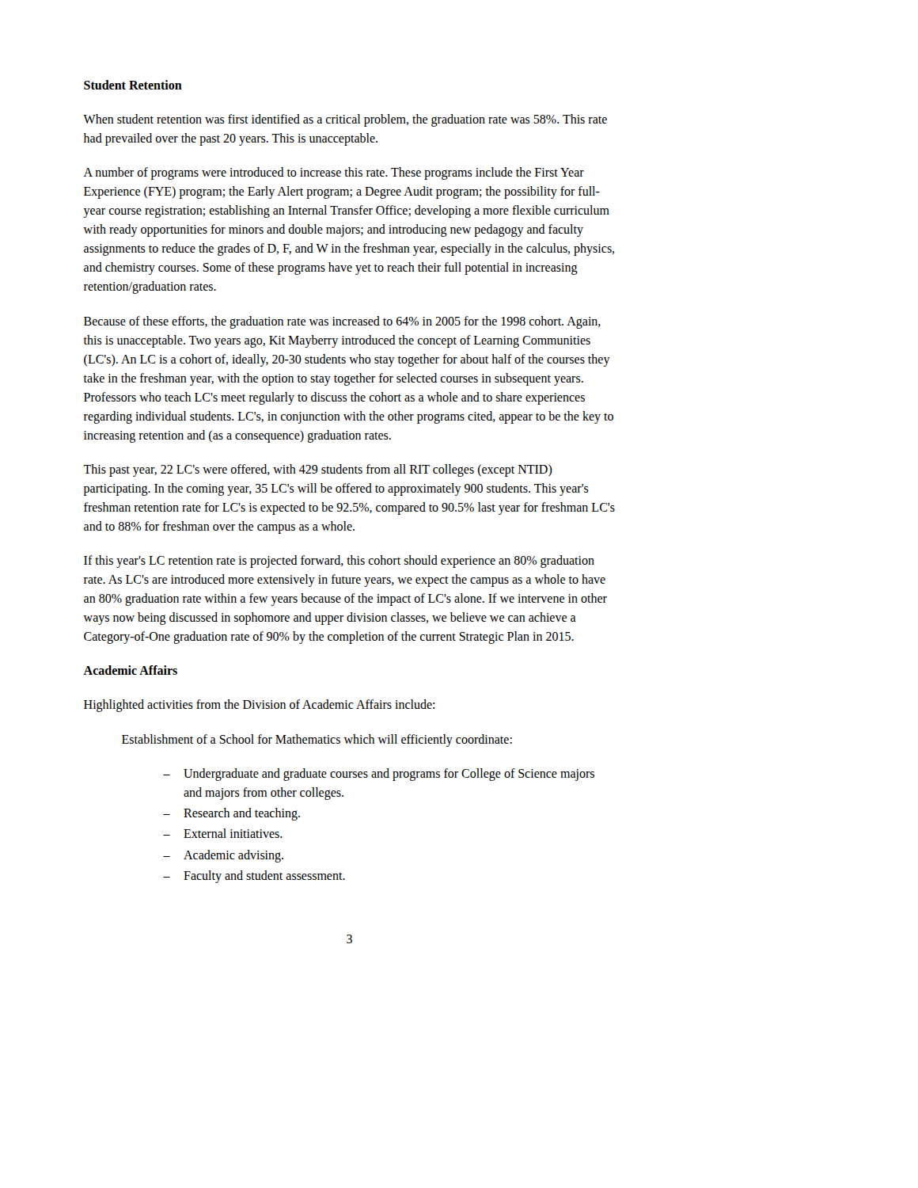Student Retention
When student retention was first identified as a critical problem, the graduation rate was 58%. This rate had prevailed over the past 20 years. This is unacceptable.
A number of programs were introduced to increase this rate. These programs include the First Year Experience (FYE) program; the Early Alert program; a Degree Audit program; the possibility for full-year course registration; establishing an Internal Transfer Office; developing a more flexible curriculum with ready opportunities for minors and double majors; and introducing new pedagogy and faculty assignments to reduce the grades of D, F, and W in the freshman year, especially in the calculus, physics, and chemistry courses. Some of these programs have yet to reach their full potential in increasing retention/graduation rates.
Because of these efforts, the graduation rate was increased to 64% in 2005 for the 1998 cohort. Again, this is unacceptable. Two years ago, Kit Mayberry introduced the concept of Learning Communities (LC's). An LC is a cohort of, ideally, 20-30 students who stay together for about half of the courses they take in the freshman year, with the option to stay together for selected courses in subsequent years. Professors who teach LC's meet regularly to discuss the cohort as a whole and to share experiences regarding individual students. LC's, in conjunction with the other programs cited, appear to be the key to increasing retention and (as a consequence) graduation rates.
This past year, 22 LC's were offered, with 429 students from all RIT colleges (except NTID) participating. In the coming year, 35 LC's will be offered to approximately 900 students. This year's freshman retention rate for LC's is expected to be 92.5%, compared to 90.5% last year for freshman LC's and to 88% for freshman over the campus as a whole.
If this year's LC retention rate is projected forward, this cohort should experience an 80% graduation rate. As LC's are introduced more extensively in future years, we expect the campus as a whole to have an 80% graduation rate within a few years because of the impact of LC's alone. If we intervene in other ways now being discussed in sophomore and upper division classes, we believe we can achieve a Category-of-One graduation rate of 90% by the completion of the current Strategic Plan in 2015.
Academic Affairs
Highlighted activities from the Division of Academic Affairs include:
Establishment of a School for Mathematics which will efficiently coordinate:
Undergraduate and graduate courses and programs for College of Science majors and majors from other colleges.
Research and teaching.
External initiatives.
Academic advising.
Faculty and student assessment.
3